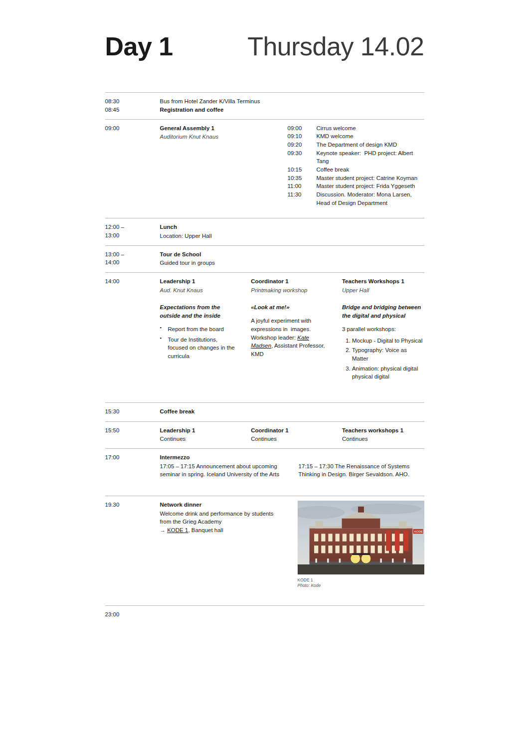Day 1
Thursday 14.02
08:30 08:45
Bus from Hotel Zander K/Villa Terminus
Registration and coffee
09:00
General Assembly 1
Auditorium Knut Knaus
09:00 Cirrus welcome
09:10 KMD welcome
09:20 The Department of design KMD
09:30 Keynote speaker: PHD project: Albert Tang
10:15 Coffee break
10:35 Master student project: Catrine Koyman
11:00 Master student project: Frida Yggeseth
11:30 Discussion. Moderator: Mona Larsen,
Head of Design Department
12:00 – 13:00
Lunch
Location: Upper Hall
13:00 – 14:00
Tour de School
Guided tour in groups
14:00
Leadership 1
Aud. Knut Knaus
Expectations from the
outside and the inside
Report from the board
Tour de Institutions, focused on changes in the curricula
Coordinator 1
Printmaking workshop
«Look at me!»
A joyful experiment with expressions in images. Workshop leader: Kate Madsen, Assistant Professor, KMD
Teachers Workshops 1
Upper Hall
Bridge and bridging between
the digital and physical
3 parallel workshops:
Mockup - Digital to Physical
Typography: Voice as Matter
Animation: physical digital physical digital
15:30
Coffee break
15:50
Leadership 1
Continues
Coordinator 1
Continues
Teachers workshops 1
Continues
17:00
Intermezzo
17:05 – 17:15 Announcement about upcoming seminar in spring. Iceland University of the Arts
17:15 – 17:30 The Renaissance of Systems Thinking in Design. Birger Sevaldson. AHO.
19.30
Network dinner
Welcome drink and performance by students from the Grieg Academy
→ KODE 1, Banquet hall
KODE 1
Photo: Kode
23:00